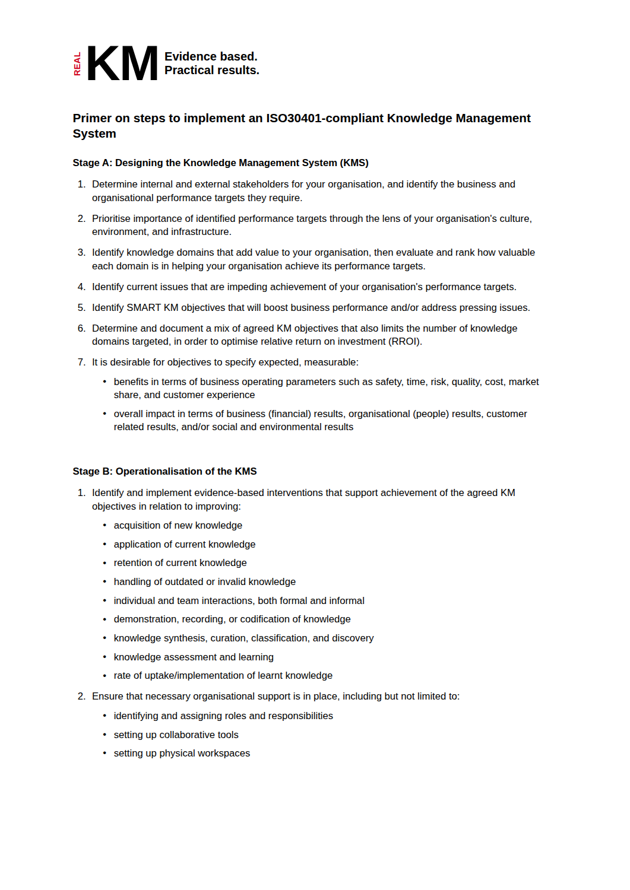REAL KM Evidence based.
Practical results.
Primer on steps to implement an ISO30401-compliant Knowledge Management System
Stage A: Designing the Knowledge Management System (KMS)
Determine internal and external stakeholders for your organisation, and identify the business and organisational performance targets they require.
Prioritise importance of identified performance targets through the lens of your organisation's culture, environment, and infrastructure.
Identify knowledge domains that add value to your organisation, then evaluate and rank how valuable each domain is in helping your organisation achieve its performance targets.
Identify current issues that are impeding achievement of your organisation's performance targets.
Identify SMART KM objectives that will boost business performance and/or address pressing issues.
Determine and document a mix of agreed KM objectives that also limits the number of knowledge domains targeted, in order to optimise relative return on investment (RROI).
It is desirable for objectives to specify expected, measurable:
benefits in terms of business operating parameters such as safety, time, risk, quality, cost, market share, and customer experience
overall impact in terms of business (financial) results, organisational (people) results, customer related results, and/or social and environmental results
Stage B: Operationalisation of the KMS
Identify and implement evidence-based interventions that support achievement of the agreed KM objectives in relation to improving:
acquisition of new knowledge
application of current knowledge
retention of current knowledge
handling of outdated or invalid knowledge
individual and team interactions, both formal and informal
demonstration, recording, or codification of knowledge
knowledge synthesis, curation, classification, and discovery
knowledge assessment and learning
rate of uptake/implementation of learnt knowledge
Ensure that necessary organisational support is in place, including but not limited to:
identifying and assigning roles and responsibilities
setting up collaborative tools
setting up physical workspaces